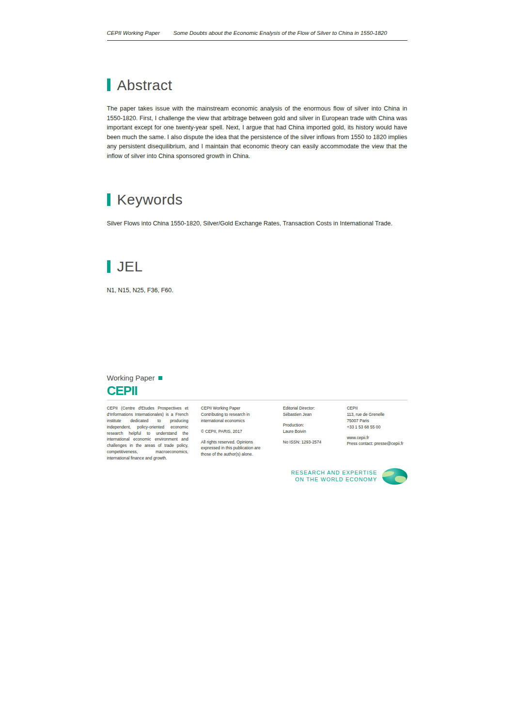CEPII Working Paper Some Doubts about the Economic Enalysis of the Flow of Silver to China in 1550-1820
Abstract
The paper takes issue with the mainstream economic analysis of the enormous flow of silver into China in 1550-1820. First, I challenge the view that arbitrage between gold and silver in European trade with China was important except for one twenty-year spell. Next, I argue that had China imported gold, its history would have been much the same. I also dispute the idea that the persistence of the silver inflows from 1550 to 1820 implies any persistent disequilibrium, and I maintain that economic theory can easily accommodate the view that the inflow of silver into China sponsored growth in China.
Keywords
Silver Flows into China 1550-1820, Silver/Gold Exchange Rates, Transaction Costs in International Trade.
JEL
N1, N15, N25, F36, F60.
Working Paper
CEPII
CEPII (Centre d'Etudes Prospectives et d'Informations Internationales) is a French institute dedicated to producing independent, policy-oriented economic research helpful to understand the international economic environment and challenges in the areas of trade policy, competitiveness, macroeconomics, international finance and growth.
CEPII Working Paper
Contributing to research in international economics
© CEPII, PARIS, 2017
All rights reserved. Opinions expressed in this publication are those of the author(s) alone.
Editorial Director:
Sébastien Jean
Production:
Laure Boivin
No ISSN: 1293-2574
CEPII
113, rue de Grenelle
75007 Paris
+33 1 53 68 55 00
www.cepii.fr
Press contact: presse@cepii.fr
Research and Expertise
on the World Economy